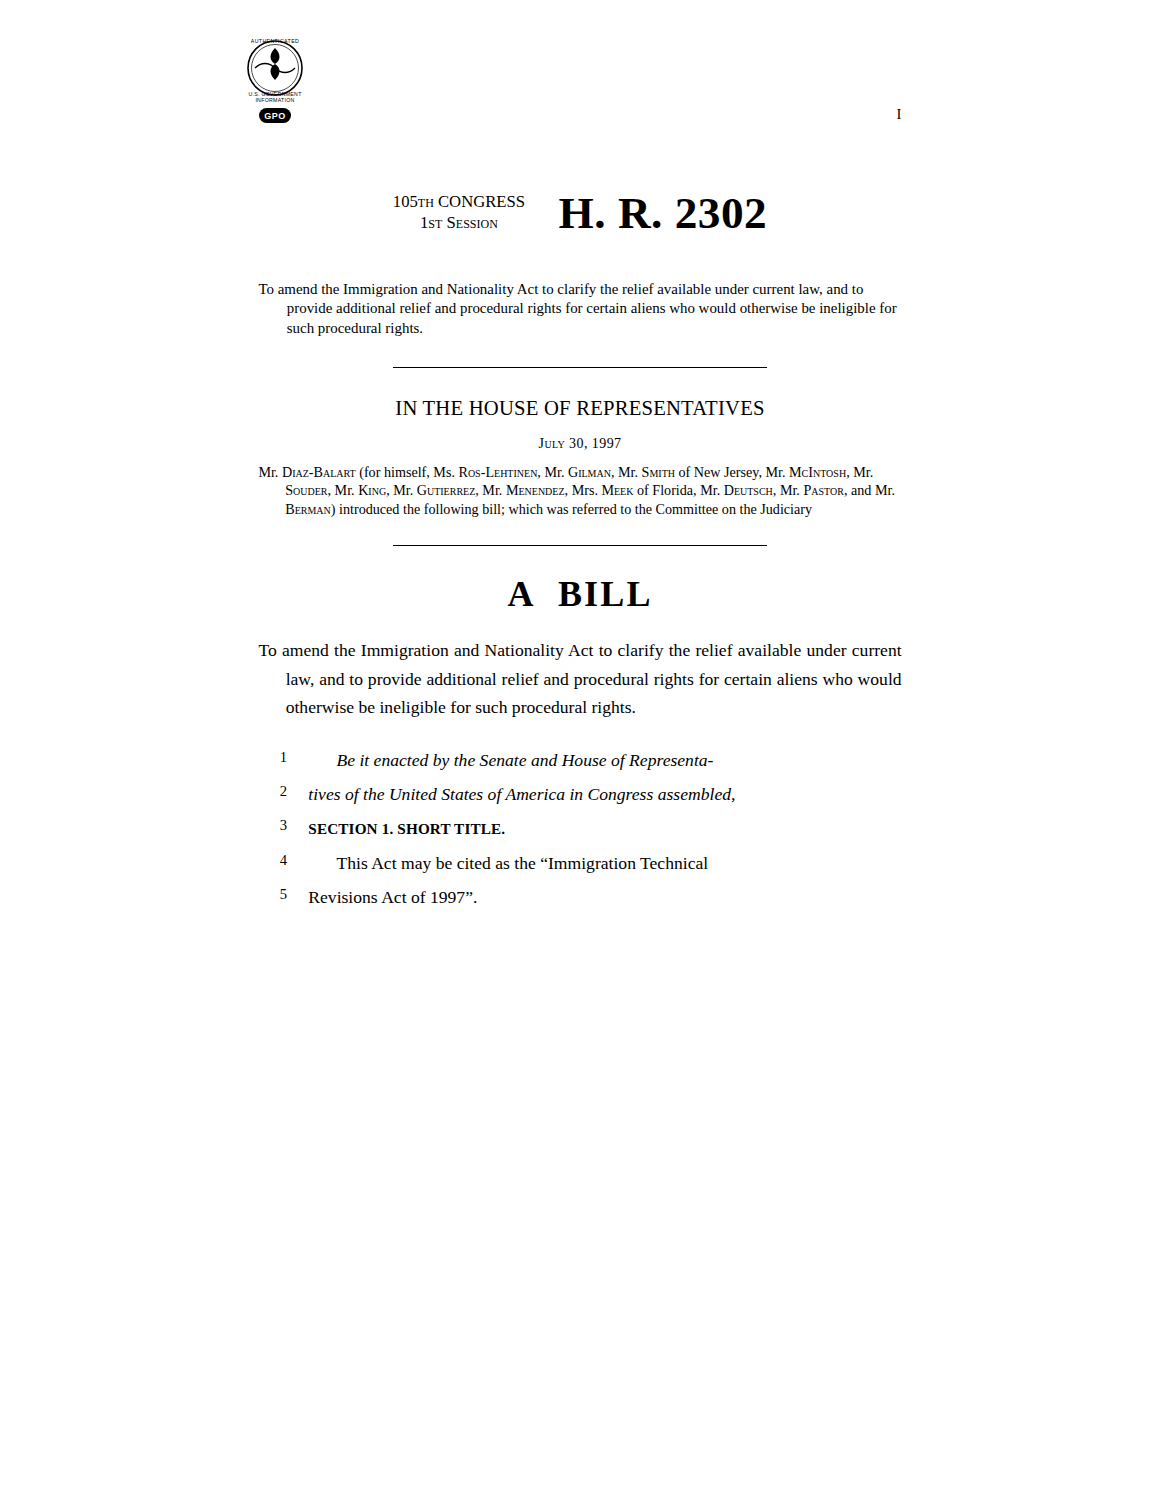AUTHENTICATED U.S. GOVERNMENT INFORMATION GPO
I
105th CONGRESS
1st Session
H. R. 2302
To amend the Immigration and Nationality Act to clarify the relief available under current law, and to provide additional relief and procedural rights for certain aliens who would otherwise be ineligible for such procedural rights.
IN THE HOUSE OF REPRESENTATIVES
July 30, 1997
Mr. Diaz-Balart (for himself, Ms. Ros-Lehtinen, Mr. Gilman, Mr. Smith of New Jersey, Mr. Mc Intosh, Mr. Souder, Mr. King, Mr. Gutierrez, Mr. Menendez, Mrs. Meek of Florida, Mr. Deutsch, Mr. Pastor, and Mr. Berman) introduced the following bill; which was referred to the Committee on the Judiciary
A BILL
To amend the Immigration and Nationality Act to clarify the relief available under current law, and to provide additional relief and procedural rights for certain aliens who would otherwise be ineligible for such procedural rights.
Be it enacted by the Senate and House of Representa-
tives of the United States of America in Congress assembled,
SECTION 1. SHORT TITLE.
This Act may be cited as the “Immigration Technical
Revisions Act of 1997”.